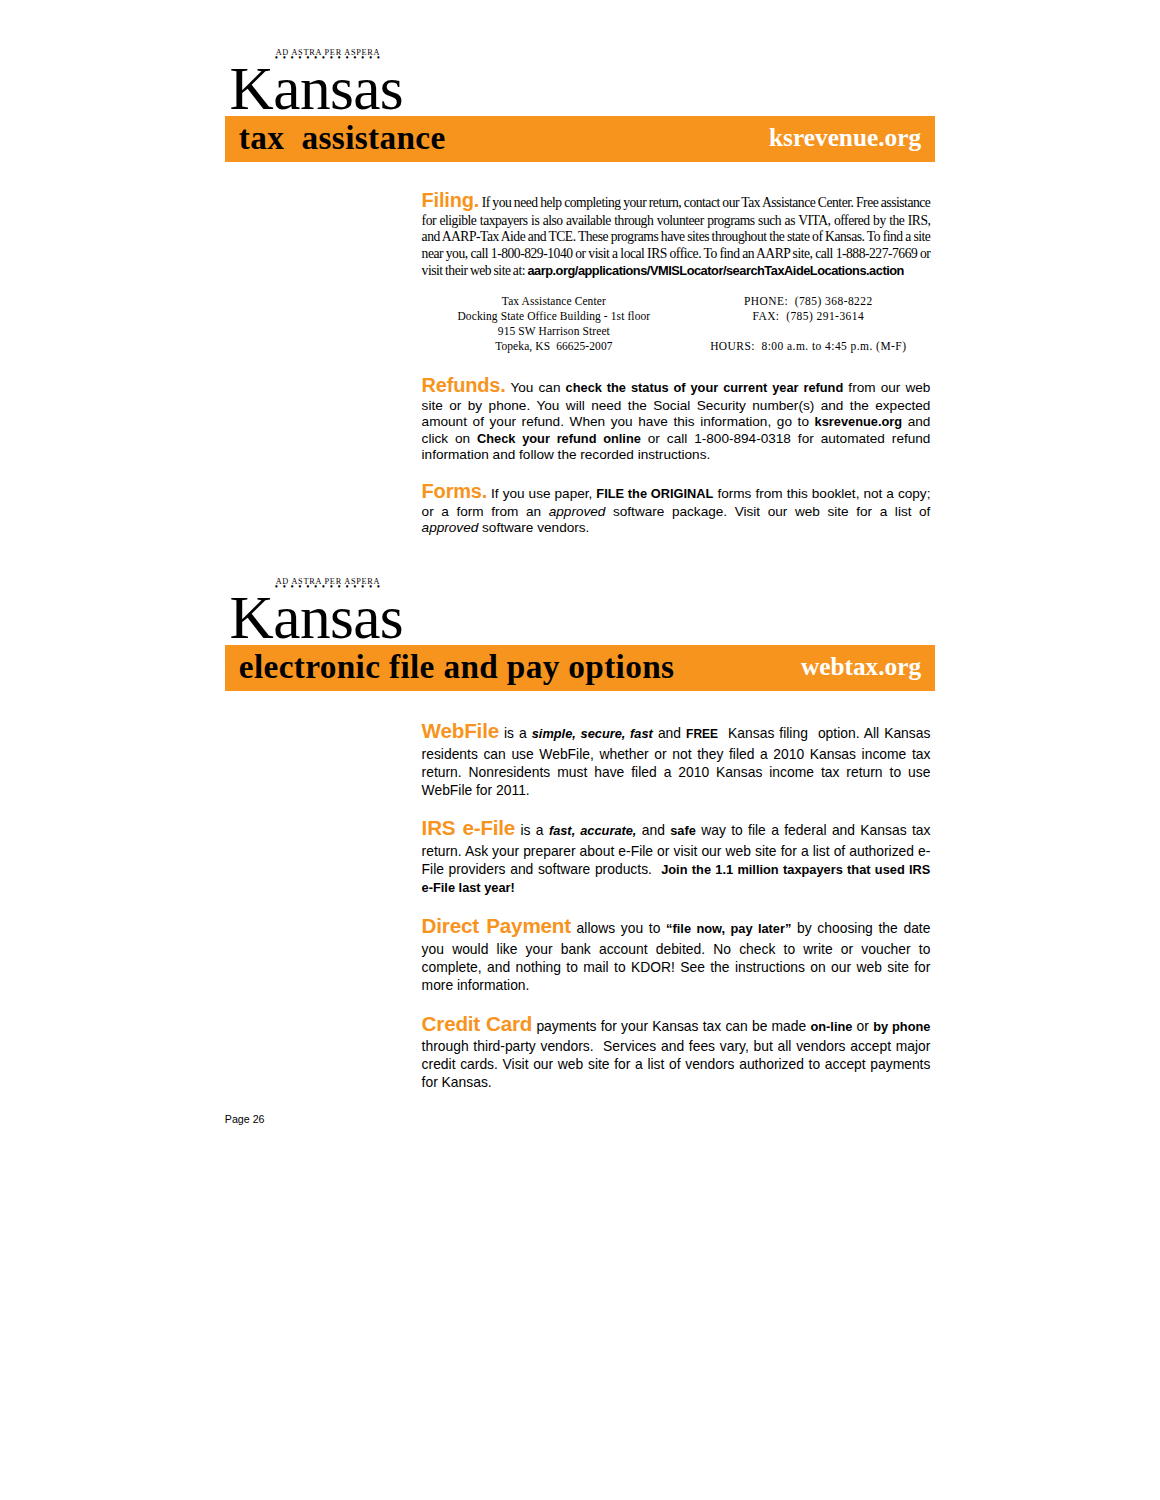AD ASTRA PER ASPERA
• • • • • • • • • • • • • •
Kansas
tax assistance ksrevenue.org
Filing. If you need help completing your return, contact our Tax Assistance Center. Free assistance for eligible taxpayers is also available through volunteer programs such as VITA, offered by the IRS, and AARP-Tax Aide and TCE. These programs have sites throughout the state of Kansas. To find a site near you, call 1-800-829-1040 or visit a local IRS office. To find an AARP site, call 1-888-227-7669 or visit their web site at: aarp.org/applications/VMISLocator/searchTaxAideLocations.action
| Tax Assistance Center | PHONE: (785) 368-8222 |
| Docking State Office Building - 1st floor | FAX: (785) 291-3614 |
| 915 SW Harrison Street | |
| Topeka, KS 66625-2007 | HOURS: 8:00 a.m. to 4:45 p.m. (M-F) |
Refunds. You can check the status of your current year refund from our web site or by phone. You will need the Social Security number(s) and the expected amount of your refund. When you have this information, go to ksrevenue.org and click on Check your refund online or call 1-800-894-0318 for automated refund information and follow the recorded instructions.
Forms. If you use paper, FILE the ORIGINAL forms from this booklet, not a copy; or a form from an approved software package. Visit our web site for a list of approved software vendors.
AD ASTRA PER ASPERA
• • • • • • • • • • • • • •
Kansas
electronic file and pay options webtax.org
WebFile is a simple, secure, fast and FREE Kansas filing option. All Kansas residents can use WebFile, whether or not they filed a 2010 Kansas income tax return. Nonresidents must have filed a 2010 Kansas income tax return to use WebFile for 2011.
IRS e-File is a fast, accurate, and safe way to file a federal and Kansas tax return. Ask your preparer about e-File or visit our web site for a list of authorized e-File providers and software products. Join the 1.1 million taxpayers that used IRS e-File last year!
Direct Payment allows you to “file now, pay later” by choosing the date you would like your bank account debited. No check to write or voucher to complete, and nothing to mail to KDOR! See the instructions on our web site for more information.
Credit Card payments for your Kansas tax can be made on-line or by phone through third-party vendors. Services and fees vary, but all vendors accept major credit cards. Visit our web site for a list of vendors authorized to accept payments for Kansas.
Page 26